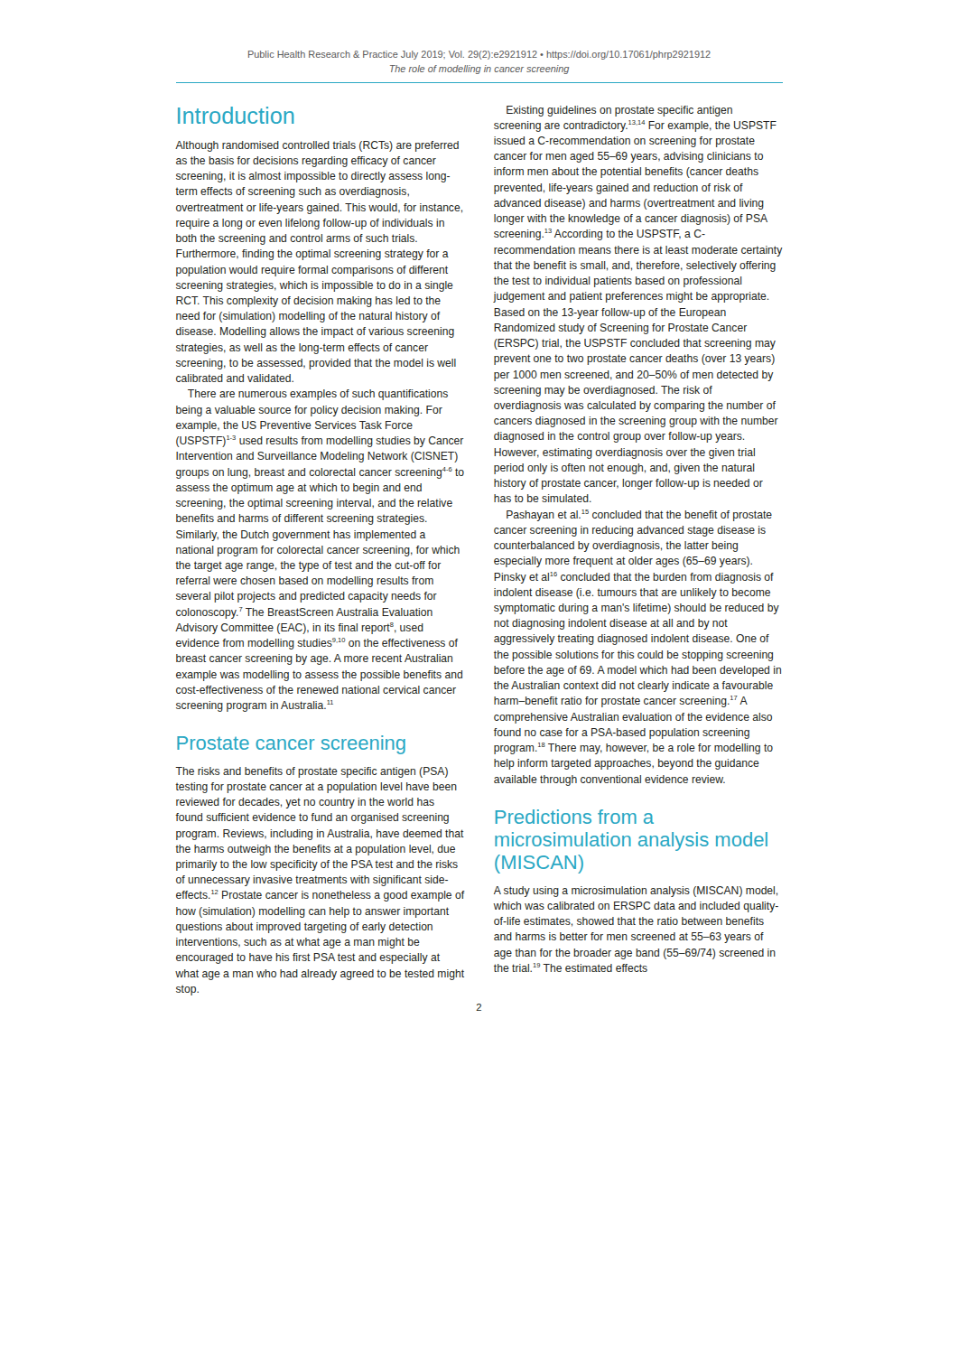Public Health Research & Practice July 2019; Vol. 29(2):e2921912 • https://doi.org/10.17061/phrp2921912
The role of modelling in cancer screening
Introduction
Although randomised controlled trials (RCTs) are preferred as the basis for decisions regarding efficacy of cancer screening, it is almost impossible to directly assess long-term effects of screening such as overdiagnosis, overtreatment or life-years gained. This would, for instance, require a long or even lifelong follow-up of individuals in both the screening and control arms of such trials. Furthermore, finding the optimal screening strategy for a population would require formal comparisons of different screening strategies, which is impossible to do in a single RCT. This complexity of decision making has led to the need for (simulation) modelling of the natural history of disease. Modelling allows the impact of various screening strategies, as well as the long-term effects of cancer screening, to be assessed, provided that the model is well calibrated and validated.
There are numerous examples of such quantifications being a valuable source for policy decision making. For example, the US Preventive Services Task Force (USPSTF)1-3 used results from modelling studies by Cancer Intervention and Surveillance Modeling Network (CISNET) groups on lung, breast and colorectal cancer screening4-6 to assess the optimum age at which to begin and end screening, the optimal screening interval, and the relative benefits and harms of different screening strategies. Similarly, the Dutch government has implemented a national program for colorectal cancer screening, for which the target age range, the type of test and the cut-off for referral were chosen based on modelling results from several pilot projects and predicted capacity needs for colonoscopy.7 The BreastScreen Australia Evaluation Advisory Committee (EAC), in its final report8, used evidence from modelling studies9,10 on the effectiveness of breast cancer screening by age. A more recent Australian example was modelling to assess the possible benefits and cost-effectiveness of the renewed national cervical cancer screening program in Australia.11
Prostate cancer screening
The risks and benefits of prostate specific antigen (PSA) testing for prostate cancer at a population level have been reviewed for decades, yet no country in the world has found sufficient evidence to fund an organised screening program. Reviews, including in Australia, have deemed that the harms outweigh the benefits at a population level, due primarily to the low specificity of the PSA test and the risks of unnecessary invasive treatments with significant side-effects.12 Prostate cancer is nonetheless a good example of how (simulation) modelling can help to answer important questions about improved targeting of early detection interventions, such as at what age a man might be encouraged to have his first PSA test and especially at what age a man who had already agreed to be tested might stop.
Existing guidelines on prostate specific antigen screening are contradictory.13,14 For example, the USPSTF issued a C-recommendation on screening for prostate cancer for men aged 55–69 years, advising clinicians to inform men about the potential benefits (cancer deaths prevented, life-years gained and reduction of risk of advanced disease) and harms (overtreatment and living longer with the knowledge of a cancer diagnosis) of PSA screening.13 According to the USPSTF, a C-recommendation means there is at least moderate certainty that the benefit is small, and, therefore, selectively offering the test to individual patients based on professional judgement and patient preferences might be appropriate. Based on the 13-year follow-up of the European Randomized study of Screening for Prostate Cancer (ERSPC) trial, the USPSTF concluded that screening may prevent one to two prostate cancer deaths (over 13 years) per 1000 men screened, and 20–50% of men detected by screening may be overdiagnosed. The risk of overdiagnosis was calculated by comparing the number of cancers diagnosed in the screening group with the number diagnosed in the control group over follow-up years. However, estimating overdiagnosis over the given trial period only is often not enough, and, given the natural history of prostate cancer, longer follow-up is needed or has to be simulated.
Pashayan et al.15 concluded that the benefit of prostate cancer screening in reducing advanced stage disease is counterbalanced by overdiagnosis, the latter being especially more frequent at older ages (65–69 years). Pinsky et al16 concluded that the burden from diagnosis of indolent disease (i.e. tumours that are unlikely to become symptomatic during a man's lifetime) should be reduced by not diagnosing indolent disease at all and by not aggressively treating diagnosed indolent disease. One of the possible solutions for this could be stopping screening before the age of 69. A model which had been developed in the Australian context did not clearly indicate a favourable harm–benefit ratio for prostate cancer screening.17 A comprehensive Australian evaluation of the evidence also found no case for a PSA-based population screening program.18 There may, however, be a role for modelling to help inform targeted approaches, beyond the guidance available through conventional evidence review.
Predictions from a microsimulation analysis model (MISCAN)
A study using a microsimulation analysis (MISCAN) model, which was calibrated on ERSPC data and included quality-of-life estimates, showed that the ratio between benefits and harms is better for men screened at 55–63 years of age than for the broader age band (55–69/74) screened in the trial.19 The estimated effects
2